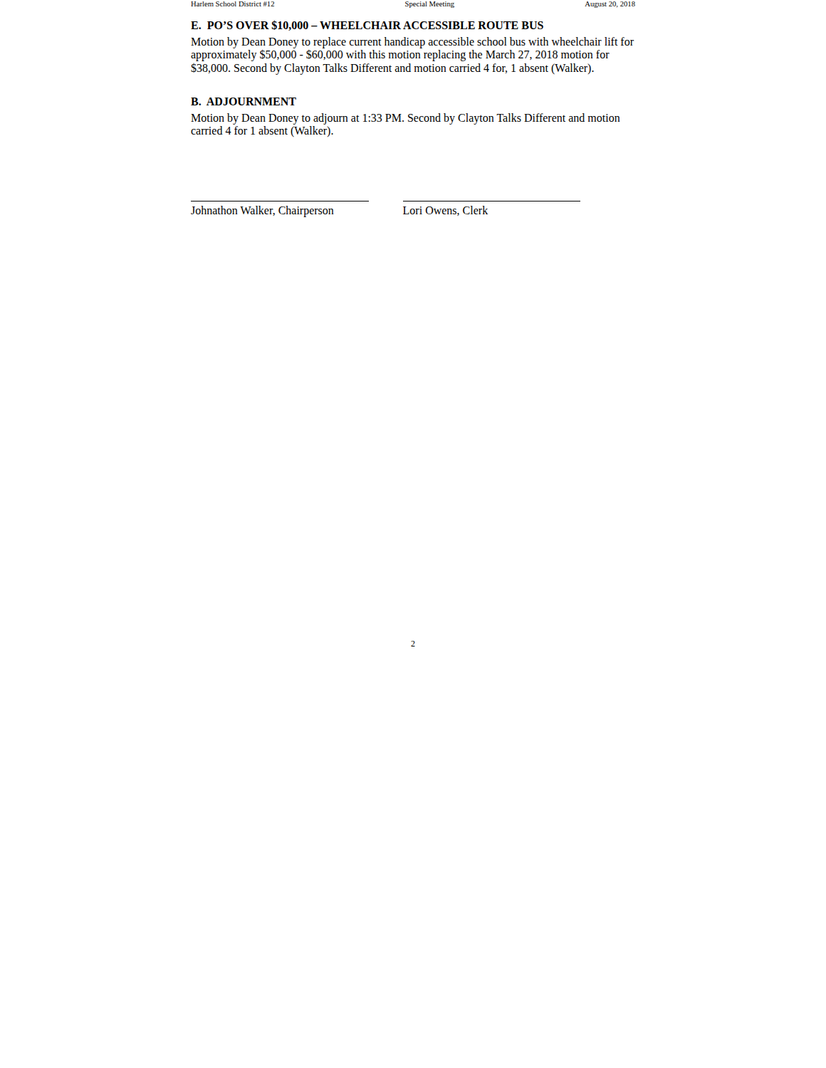Harlem School District #12
Special Meeting
August 20, 2018
E. PO’S OVER $10,000 – WHEELCHAIR ACCESSIBLE ROUTE BUS
Motion by Dean Doney to replace current handicap accessible school bus with wheelchair lift for approximately $50,000 - $60,000 with this motion replacing the March 27, 2018 motion for $38,000. Second by Clayton Talks Different and motion carried 4 for, 1 absent (Walker).
B. ADJOURNMENT
Motion by Dean Doney to adjourn at 1:33 PM. Second by Clayton Talks Different and motion carried 4 for 1 absent (Walker).
Johnathon Walker, Chairperson
Lori Owens, Clerk
2